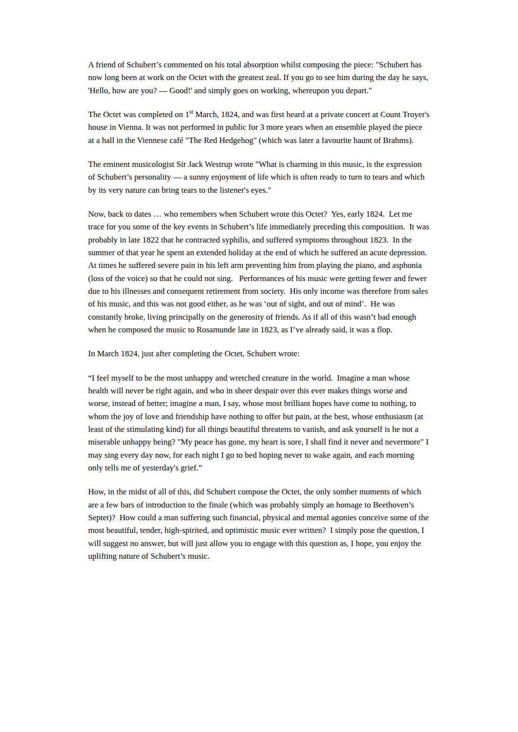A friend of Schubert’s commented on his total absorption whilst composing the piece: "Schubert has now long been at work on the Octet with the greatest zeal. If you go to see him during the day he says, 'Hello, how are you? — Good!' and simply goes on working, whereupon you depart."
The Octet was completed on 1st March, 1824, and was first heard at a private concert at Count Troyer's house in Vienna. It was not performed in public for 3 more years when an ensemble played the piece at a hall in the Viennese café "The Red Hedgehog" (which was later a favourite haunt of Brahms).
The eminent musicologist Sir Jack Westrup wrote "What is charming in this music, is the expression of Schubert’s personality — a sunny enjoyment of life which is often ready to turn to tears and which by its very nature can bring tears to the listener's eyes."
Now, back to dates … who remembers when Schubert wrote this Octet? Yes, early 1824. Let me trace for you some of the key events in Schubert’s life immediately preceding this composition. It was probably in late 1822 that he contracted syphilis, and suffered symptoms throughout 1823. In the summer of that year he spent an extended holiday at the end of which he suffered an acute depression. At times he suffered severe pain in his left arm preventing him from playing the piano, and asphonia (loss of the voice) so that he could not sing. Performances of his music were getting fewer and fewer due to his illnesses and consequent retirement from society. His only income was therefore from sales of his music, and this was not good either, as he was ‘out of sight, and out of mind’. He was constantly broke, living principally on the generosity of friends. As if all of this wasn’t bad enough when he composed the music to Rosamunde late in 1823, as I’ve already said, it was a flop.
In March 1824, just after completing the Octet, Schubert wrote:
“I feel myself to be the most unhappy and wretched creature in the world. Imagine a man whose health will never be right again, and who in sheer despair over this ever makes things worse and worse, instead of better; imagine a man, I say, whose most brilliant hopes have come to nothing, to whom the joy of love and friendship have nothing to offer but pain, at the best, whose enthusiasm (at least of the stimulating kind) for all things beautiful threatens to vanish, and ask yourself is he not a miserable unhappy being? "My peace has gone, my heart is sore, I shall find it never and nevermore" I may sing every day now, for each night I go to bed hoping never to wake again, and each morning only tells me of yesterday's grief.”
How, in the midst of all of this, did Schubert compose the Octet, the only somber moments of which are a few bars of introduction to the finale (which was probably simply an homage to Beethoven’s Septet)? How could a man suffering such financial, physical and mental agonies conceive some of the most beautiful, tender, high-spirited, and optimistic music ever written? I simply pose the question, I will suggest no answer, but will just allow you to engage with this question as, I hope, you enjoy the uplifting nature of Schubert’s music.